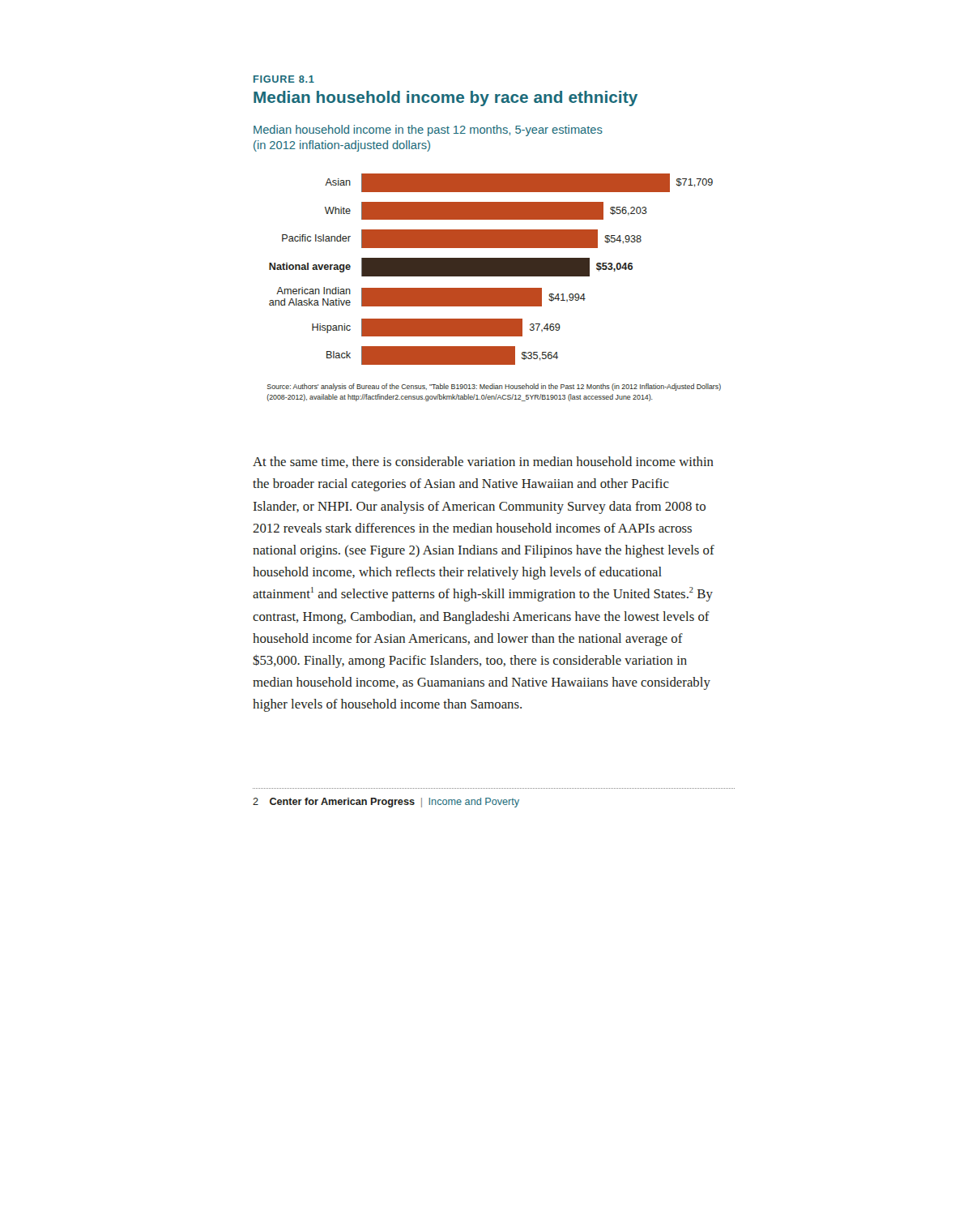Figure 8.1
Median household income by race and ethnicity
Median household income in the past 12 months, 5-year estimates
(in 2012 inflation-adjusted dollars)
Asian
$71,709
White
$56,203
Pacific Islander
$54,938
National average
$53,046
American Indian
and Alaska Native
$41,994
Hispanic
37,469
Black
$35,564
Source: Authors' analysis of Bureau of the Census, "Table B19013: Median Household in the Past 12 Months (in 2012 Inflation-Adjusted Dollars) (2008-2012), available at http://factfinder2.census.gov/bkmk/table/1.0/en/ACS/12_5YR/B19013 (last accessed June 2014).
At the same time, there is considerable variation in median household income within the broader racial categories of Asian and Native Hawaiian and other Pacific Islander, or NHPI. Our analysis of American Community Survey data from 2008 to 2012 reveals stark differences in the median household incomes of AAPIs across national origins. (see Figure 2) Asian Indians and Filipinos have the highest levels of household income, which reflects their relatively high levels of educational attainment1 and selective patterns of high-skill immigration to the United States.2 By contrast, Hmong, Cambodian, and Bangladeshi Americans have the lowest levels of household income for Asian Americans, and lower than the national average of $53,000. Finally, among Pacific Islanders, too, there is considerable variation in median household income, as Guamanians and Native Hawaiians have considerably higher levels of household income than Samoans.
2 Center for American Progress|Income and Poverty